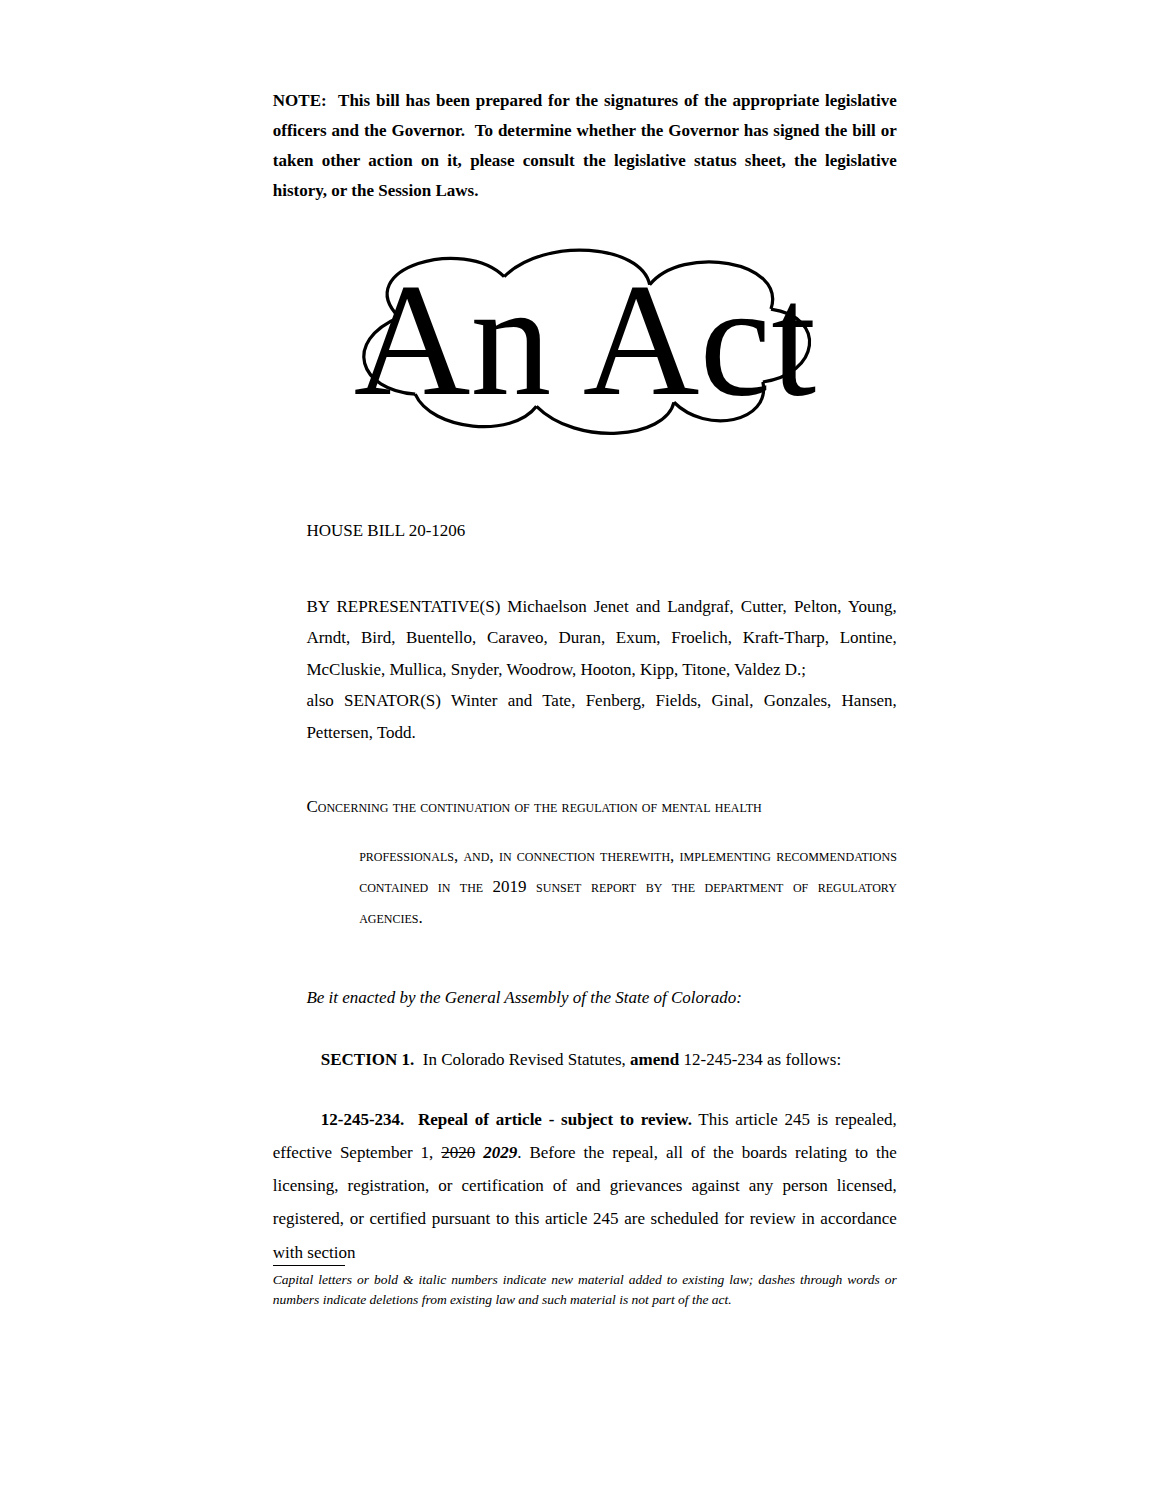NOTE: This bill has been prepared for the signatures of the appropriate legislative officers and the Governor. To determine whether the Governor has signed the bill or taken other action on it, please consult the legislative status sheet, the legislative history, or the Session Laws.
HOUSE BILL 20-1206
BY REPRESENTATIVE(S) Michaelson Jenet and Landgraf, Cutter, Pelton, Young, Arndt, Bird, Buentello, Caraveo, Duran, Exum, Froelich, Kraft-Tharp, Lontine, McCluskie, Mullica, Snyder, Woodrow, Hooton, Kipp, Titone, Valdez D.;
also SENATOR(S) Winter and Tate, Fenberg, Fields, Ginal, Gonzales, Hansen, Pettersen, Todd.
Concerning the continuation of the regulation of mental health
professionals, and, in connection therewith, implementing recommendations contained in the 2019 sunset report by the department of regulatory agencies.
Be it enacted by the General Assembly of the State of Colorado:
SECTION 1. In Colorado Revised Statutes, amend 12-245-234 as follows:
12-245-234. Repeal of article - subject to review. This article 245 is repealed, effective September 1, 2020 2029. Before the repeal, all of the boards relating to the licensing, registration, or certification of and grievances against any person licensed, registered, or certified pursuant to this article 245 are scheduled for review in accordance with section
Capital letters or bold & italic numbers indicate new material added to existing law; dashes through words or numbers indicate deletions from existing law and such material is not part of the act.